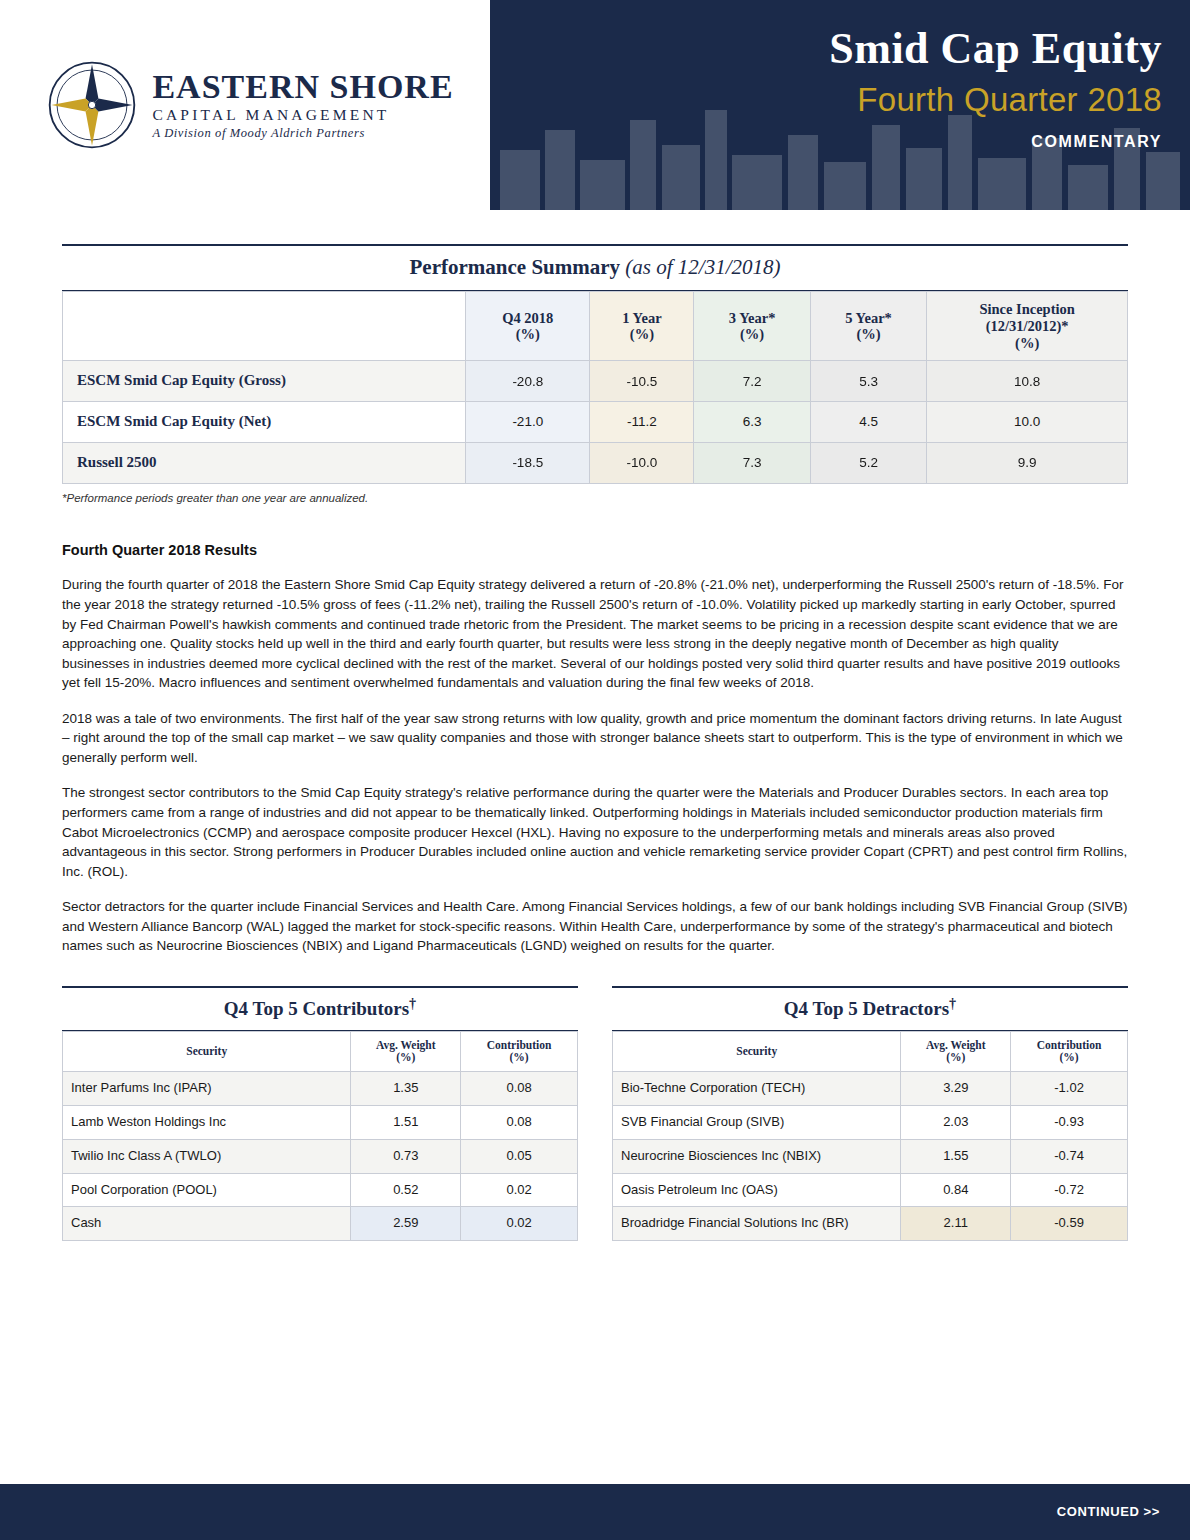EASTERN SHORE
CAPITAL MANAGEMENT
A Division of Moody Aldrich Partners
Smid Cap Equity
Fourth Quarter 2018
COMMENTARY
Performance Summary (as of 12/31/2018)
| | Q4 2018 (%) | 1 Year (%) | 3 Year* (%) | 5 Year* (%) | Since Inception (12/31/2012)* (%) |
| --- | --- | --- | --- | --- | --- |
| ESCM Smid Cap Equity (Gross) | -20.8 | -10.5 | 7.2 | 5.3 | 10.8 |
| ESCM Smid Cap Equity (Net) | -21.0 | -11.2 | 6.3 | 4.5 | 10.0 |
| Russell 2500 | -18.5 | -10.0 | 7.3 | 5.2 | 9.9 |
*Performance periods greater than one year are annualized.
Fourth Quarter 2018 Results
During the fourth quarter of 2018 the Eastern Shore Smid Cap Equity strategy delivered a return of -20.8% (-21.0% net), underperforming the Russell 2500's return of -18.5%. For the year 2018 the strategy returned -10.5% gross of fees (-11.2% net), trailing the Russell 2500's return of -10.0%. Volatility picked up markedly starting in early October, spurred by Fed Chairman Powell's hawkish comments and continued trade rhetoric from the President. The market seems to be pricing in a recession despite scant evidence that we are approaching one. Quality stocks held up well in the third and early fourth quarter, but results were less strong in the deeply negative month of December as high quality businesses in industries deemed more cyclical declined with the rest of the market. Several of our holdings posted very solid third quarter results and have positive 2019 outlooks yet fell 15-20%. Macro influences and sentiment overwhelmed fundamentals and valuation during the final few weeks of 2018.
2018 was a tale of two environments. The first half of the year saw strong returns with low quality, growth and price momentum the dominant factors driving returns. In late August – right around the top of the small cap market – we saw quality companies and those with stronger balance sheets start to outperform. This is the type of environment in which we generally perform well.
The strongest sector contributors to the Smid Cap Equity strategy's relative performance during the quarter were the Materials and Producer Durables sectors. In each area top performers came from a range of industries and did not appear to be thematically linked. Outperforming holdings in Materials included semiconductor production materials firm Cabot Microelectronics (CCMP) and aerospace composite producer Hexcel (HXL). Having no exposure to the underperforming metals and minerals areas also proved advantageous in this sector. Strong performers in Producer Durables included online auction and vehicle remarketing service provider Copart (CPRT) and pest control firm Rollins, Inc. (ROL).
Sector detractors for the quarter include Financial Services and Health Care. Among Financial Services holdings, a few of our bank holdings including SVB Financial Group (SIVB) and Western Alliance Bancorp (WAL) lagged the market for stock-specific reasons. Within Health Care, underperformance by some of the strategy's pharmaceutical and biotech names such as Neurocrine Biosciences (NBIX) and Ligand Pharmaceuticals (LGND) weighed on results for the quarter.
Q4 Top 5 Contributors †
| Security | Avg. Weight (%) | Contribution (%) |
| --- | --- | --- |
| Inter Parfums Inc (IPAR) | 1.35 | 0.08 |
| Lamb Weston Holdings Inc | 1.51 | 0.08 |
| Twilio Inc Class A (TWLO) | 0.73 | 0.05 |
| Pool Corporation (POOL) | 0.52 | 0.02 |
| Cash | 2.59 | 0.02 |
Q4 Top 5 Detractors †
| Security | Avg. Weight (%) | Contribution (%) |
| --- | --- | --- |
| Bio-Techne Corporation (TECH) | 3.29 | -1.02 |
| SVB Financial Group (SIVB) | 2.03 | -0.93 |
| Neurocrine Biosciences Inc (NBIX) | 1.55 | -0.74 |
| Oasis Petroleum Inc (OAS) | 0.84 | -0.72 |
| Broadridge Financial Solutions Inc (BR) | 2.11 | -0.59 |
CONTINUED >>